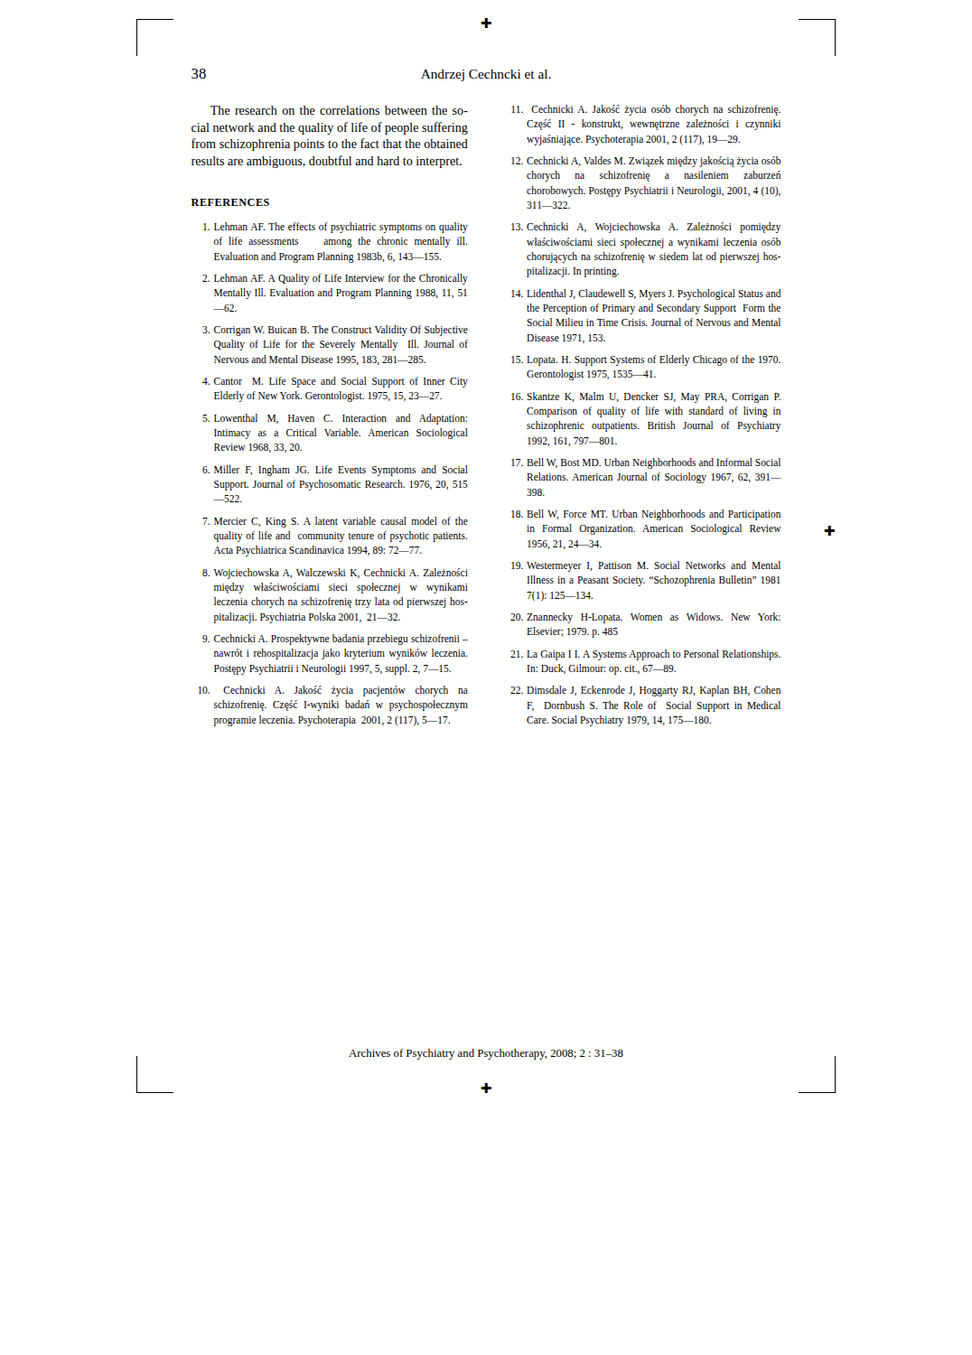✚
✚
✚
38
Andrzej Cechncki et al.
The research on the correlations between the social network and the quality of life of people suffering from schizophrenia points to the fact that the obtained results are ambiguous, doubtful and hard to interpret.
References
Lehman AF. The effects of psychiatric symptoms on quality of life assessments among the chronic mentally ill. Evaluation and Program Planning 1983b, 6, 143—155.
Lehman AF. A Quality of Life Interview for the Chronically Mentally Ill. Evaluation and Program Planning 1988, 11, 51—62.
Corrigan W. Buican B. The Construct Validity Of Subjective Quality of Life for the Severely Mentally Ill. Journal of Nervous and Mental Disease 1995, 183, 281—285.
Cantor M. Life Space and Social Support of Inner City Elderly of New York. Gerontologist. 1975, 15, 23—27.
Lowenthal M, Haven C. Interaction and Adaptation: Intimacy as a Critical Variable. American Sociological Review 1968, 33, 20.
Miller F, Ingham JG. Life Events Symptoms and Social Support. Journal of Psychosomatic Research. 1976, 20, 515—522.
Mercier C, King S. A latent variable causal model of the quality of life and community tenure of psychotic patients. Acta Psychiatrica Scandinavica 1994, 89: 72—77.
Wojciechowska A, Walczewski K, Cechnicki A. Zależności między właściwościami sieci społecznej w wynikami leczenia chorych na schizofrenię trzy lata od pierwszej hospitalizacji. Psychiatria Polska 2001, 21—32.
Cechnicki A. Prospektywne badania przebiegu schizofrenii – nawrót i rehospitalizacja jako kryterium wyników leczenia. Postępy Psychiatrii i Neurologii 1997, 5, suppl. 2, 7—15.
Cechnicki A. Jakość życia pacjentów chorych na schizofrenię. Część I-wyniki badań w psychospołecznym programie leczenia. Psychoterapia 2001, 2 (117), 5—17.
Cechnicki A. Jakość życia osób chorych na schizofrenię. Część II - konstrukt, wewnętrzne zależności i czynniki wyjaśniające. Psychoterapia 2001, 2 (117), 19—29.
Cechnicki A, Valdes M. Związek między jakością życia osób chorych na schizofrenię a nasileniem zaburzeń chorobowych. Postępy Psychiatrii i Neurologii, 2001, 4 (10), 311—322.
Cechnicki A, Wojciechowska A. Zależności pomiędzy właściwościami sieci społecznej a wynikami leczenia osób chorujących na schizofrenię w siedem lat od pierwszej hospitalizacji. In printing.
Lidenthal J, Claudewell S, Myers J. Psychological Status and the Perception of Primary and Secondary Support Form the Social Milieu in Time Crisis. Journal of Nervous and Mental Disease 1971, 153.
Lopata. H. Support Systems of Elderly Chicago of the 1970. Gerontologist 1975, 1535—41.
Skantze K, Malm U, Dencker SJ, May PRA, Corrigan P. Comparison of quality of life with standard of living in schizophrenic outpatients. British Journal of Psychiatry 1992, 161, 797—801.
Bell W, Bost MD. Urban Neighborhoods and Informal Social Relations. American Journal of Sociology 1967, 62, 391—398.
Bell W, Force MT. Urban Neighborhoods and Participation in Formal Organization. American Sociological Review 1956, 21, 24—34.
Westermeyer I, Pattison M. Social Networks and Mental Illness in a Peasant Society. “Schozophrenia Bulletin” 1981 7(1): 125—134.
Znannecky H-Lopata. Women as Widows. New York: Elsevier; 1979. p. 485
La Gaipa I I. A Systems Approach to Personal Relationships. In: Duck, Gilmour: op. cit., 67—89.
Dimsdale J, Eckenrode J, Hoggarty RJ, Kaplan BH, Cohen F, Dornbush S. The Role of Social Support in Medical Care. Social Psychiatry 1979, 14, 175—180.
Archives of Psychiatry and Psychotherapy, 2008; 2 : 31–38